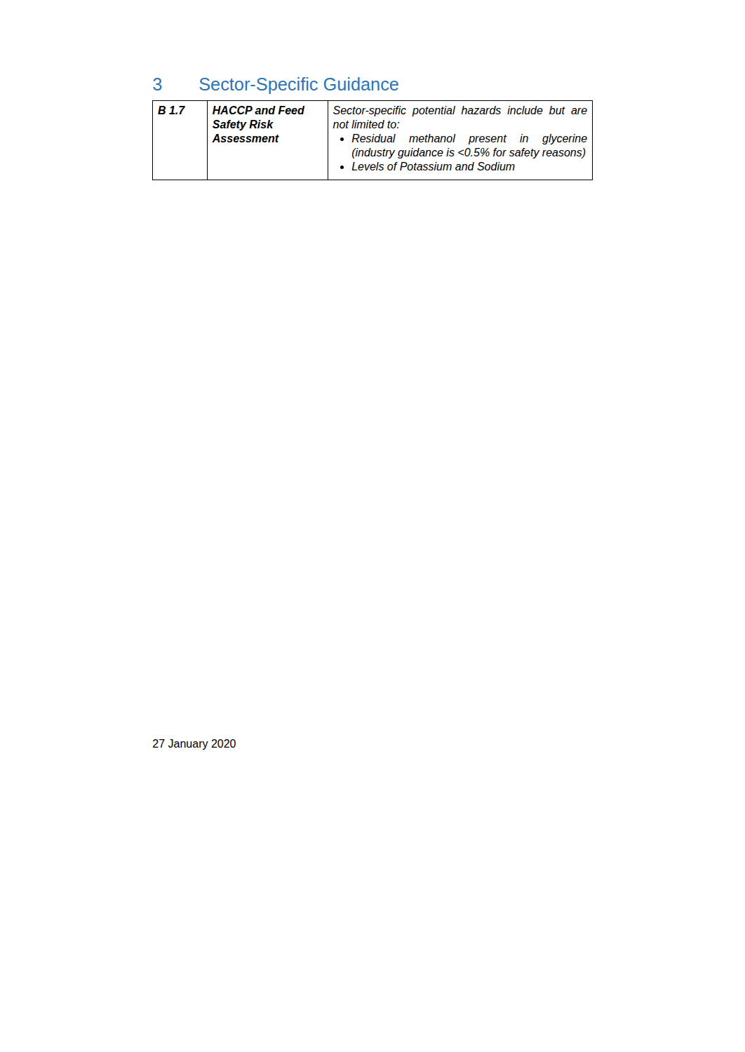3 Sector-Specific Guidance
| B 1.7 | HACCP and Feed Safety Risk Assessment | Sector-specific potential hazards include but are not limited to: Residual methanol present in glycerine (industry guidance is <0.5% for safety reasons) Levels of Potassium and Sodium |
27 January 2020